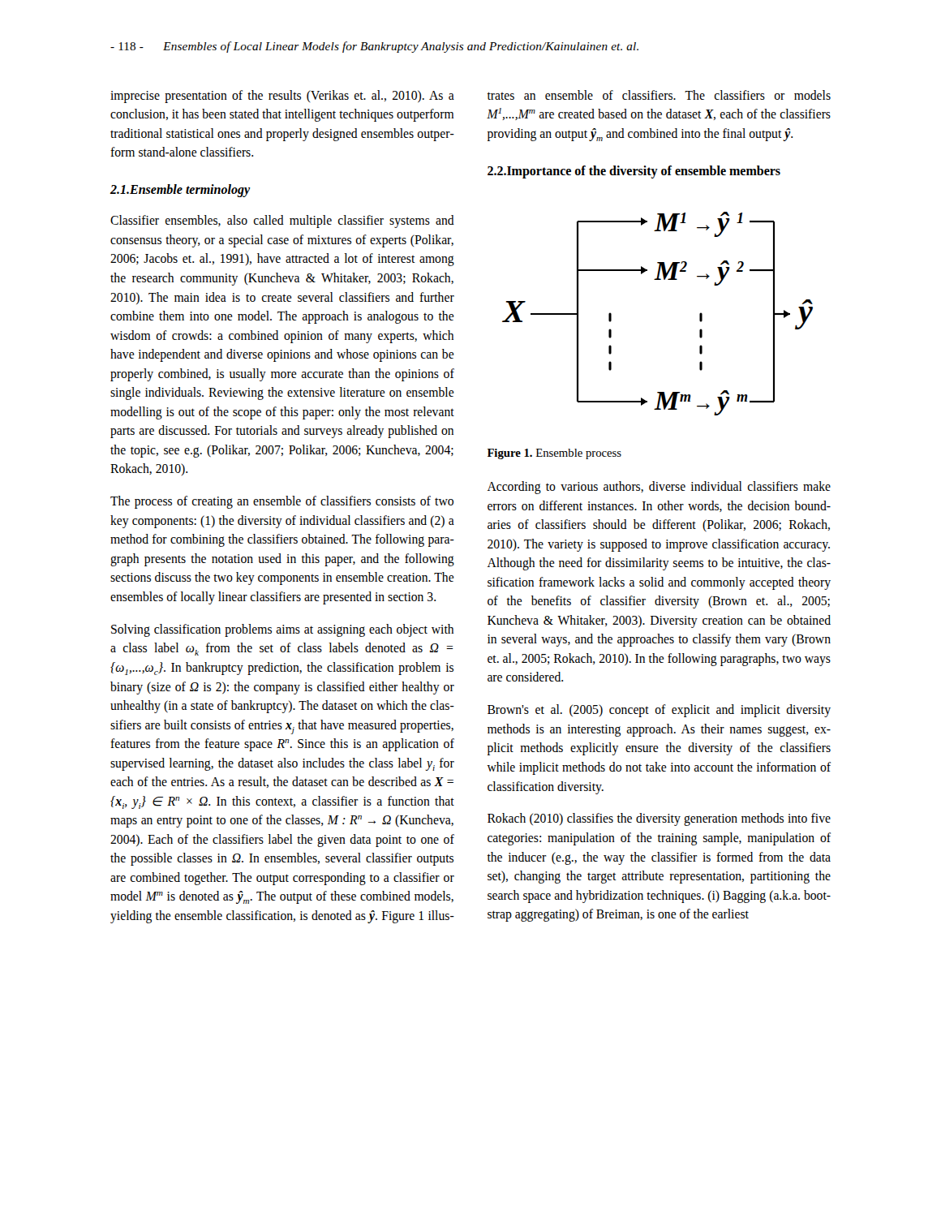- 118 -Ensembles of Local Linear Models for Bankruptcy Analysis and Prediction/Kainulainen et. al.
imprecise presentation of the results (Verikas et. al., 2010). As a conclusion, it has been stated that intelligent techniques outperform traditional statistical ones and properly designed ensembles outperform stand-alone classifiers.
2.1.Ensemble terminology
Classifier ensembles, also called multiple classifier systems and consensus theory, or a special case of mixtures of experts (Polikar, 2006; Jacobs et. al., 1991), have attracted a lot of interest among the research community (Kuncheva & Whitaker, 2003; Rokach, 2010). The main idea is to create several classifiers and further combine them into one model. The approach is analogous to the wisdom of crowds: a combined opinion of many experts, which have independent and diverse opinions and whose opinions can be properly combined, is usually more accurate than the opinions of single individuals. Reviewing the extensive literature on ensemble modelling is out of the scope of this paper: only the most relevant parts are discussed. For tutorials and surveys already published on the topic, see e.g. (Polikar, 2007; Polikar, 2006; Kuncheva, 2004; Rokach, 2010).
The process of creating an ensemble of classifiers consists of two key components: (1) the diversity of individual classifiers and (2) a method for combining the classifiers obtained. The following paragraph presents the notation used in this paper, and the following sections discuss the two key components in ensemble creation. The ensembles of locally linear classifiers are presented in section 3.
Solving classification problems aims at assigning each object with a class label ωk from the set of class labels denoted as Ω = {ω1,...,ωc}. In bankruptcy prediction, the classification problem is binary (size of Ω is 2): the company is classified either healthy or unhealthy (in a state of bankruptcy). The dataset on which the classifiers are built consists of entries xj that have measured properties, features from the feature space Rn. Since this is an application of supervised learning, the dataset also includes the class label yi for each of the entries. As a result, the dataset can be described as X = {xi, yi} ∈ Rn × Ω. In this context, a classifier is a function that maps an entry point to one of the classes, M : Rn → Ω (Kuncheva, 2004). Each of the classifiers label the given data point to one of the possible classes in Ω. In ensembles, several classifier outputs are combined together. The output corresponding to a classifier or model Mm is denoted as ŷm. The output of these combined models, yielding the ensemble classification, is denoted as ŷ. Figure 1 illustrates an ensemble of classifiers. The classifiers or models M1,...,Mm are created based on the dataset X, each of the classifiers providing an output ŷm and combined into the final output ŷ.
2.2.Importance of the diversity of ensemble members
X M 1 → ŷ 1 M 2 → ŷ 2 M m → ŷ m ŷ
Figure 1. Ensemble process
According to various authors, diverse individual classifiers make errors on different instances. In other words, the decision boundaries of classifiers should be different (Polikar, 2006; Rokach, 2010). The variety is supposed to improve classification accuracy. Although the need for dissimilarity seems to be intuitive, the classification framework lacks a solid and commonly accepted theory of the benefits of classifier diversity (Brown et. al., 2005; Kuncheva & Whitaker, 2003). Diversity creation can be obtained in several ways, and the approaches to classify them vary (Brown et. al., 2005; Rokach, 2010). In the following paragraphs, two ways are considered.
Brown's et al. (2005) concept of explicit and implicit diversity methods is an interesting approach. As their names suggest, explicit methods explicitly ensure the diversity of the classifiers while implicit methods do not take into account the information of classification diversity.
Rokach (2010) classifies the diversity generation methods into five categories: manipulation of the training sample, manipulation of the inducer (e.g., the way the classifier is formed from the data set), changing the target attribute representation, partitioning the search space and hybridization techniques. (i) Bagging (a.k.a. bootstrap aggregating) of Breiman, is one of the earliest